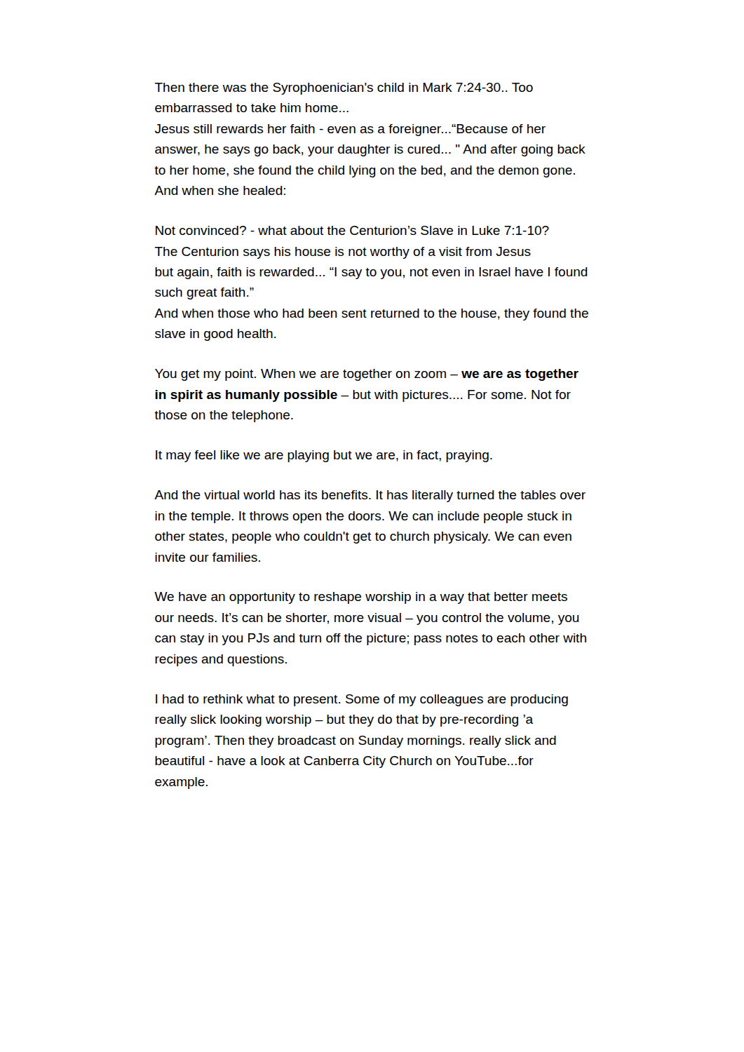Then there was the Syrophoenician's child in Mark 7:24-30.. Too embarrassed to take him home...
Jesus still rewards her faith - even as a foreigner...“Because of her answer, he says go back, your daughter is cured... " And after going back to her home, she found the child lying on the bed, and the demon gone. And when she healed:
Not convinced? - what about the Centurion’s Slave in Luke 7:1-10?
The Centurion says his house is not worthy of a visit from Jesus
but again, faith is rewarded... “I say to you, not even in Israel have I found such great faith.”
And when those who had been sent returned to the house, they found the slave in good health.
You get my point. When we are together on zoom – we are as together in spirit as humanly possible – but with pictures.... For some. Not for those on the telephone.
It may feel like we are playing but we are, in fact, praying.
And the virtual world has its benefits. It has literally turned the tables over in the temple. It throws open the doors. We can include people stuck in other states, people who couldn't get to church physicaly. We can even invite our families.
We have an opportunity to reshape worship in a way that better meets our needs. It’s can be shorter, more visual – you control the volume, you can stay in you PJs and turn off the picture; pass notes to each other with recipes and questions.
I had to rethink what to present. Some of my colleagues are producing really slick looking worship – but they do that by pre-recording ’a program’. Then they broadcast on Sunday mornings. really slick and beautiful - have a look at Canberra City Church on YouTube...for example.